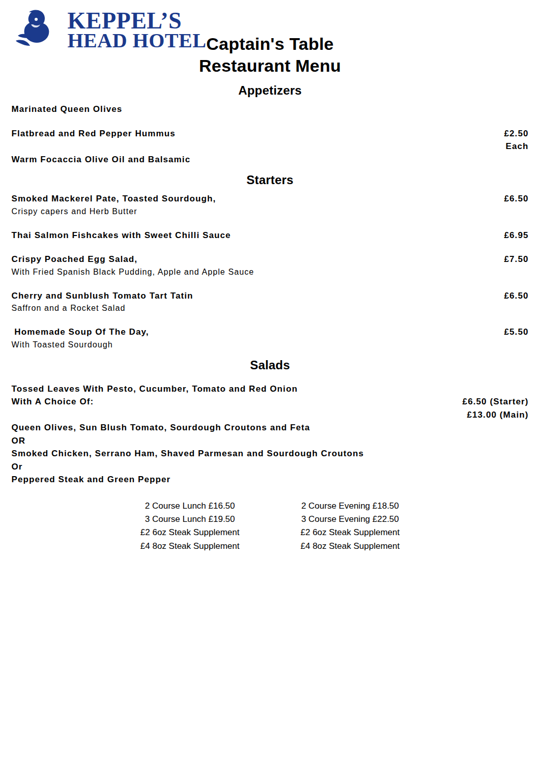KEPPEL’S HEAD HOTEL
Captain's TableRestaurant Menu
Appetizers
Marinated Queen Olives
Flatbread and Red Pepper Hummus
£2.50
Each
Warm Focaccia Olive Oil and Balsamic
Starters
Smoked Mackerel Pate, Toasted Sourdough,
£6.50
Crispy capers and Herb Butter
Thai Salmon Fishcakes with Sweet Chilli Sauce
£6.95
Crispy Poached Egg Salad,
£7.50
With Fried Spanish Black Pudding, Apple and Apple Sauce
Cherry and Sunblush Tomato Tart Tatin
£6.50
Saffron and a Rocket Salad
Homemade Soup Of The Day,
£5.50
With Toasted Sourdough
Salads
Tossed Leaves With Pesto, Cucumber, Tomato and Red Onion
With A Choice Of:
£6.50 (Starter)
£13.00 (Main)
Queen Olives, Sun Blush Tomato, Sourdough Croutons and Feta
OR
Smoked Chicken, Serrano Ham, Shaved Parmesan and Sourdough Croutons
Or
Peppered Steak and Green Pepper
2 Course Lunch £16.50
3 Course Lunch £19.50
£2 6oz Steak Supplement
£4 8oz Steak Supplement
2 Course Evening £18.50
3 Course Evening £22.50
£2 6oz Steak Supplement
£4 8oz Steak Supplement